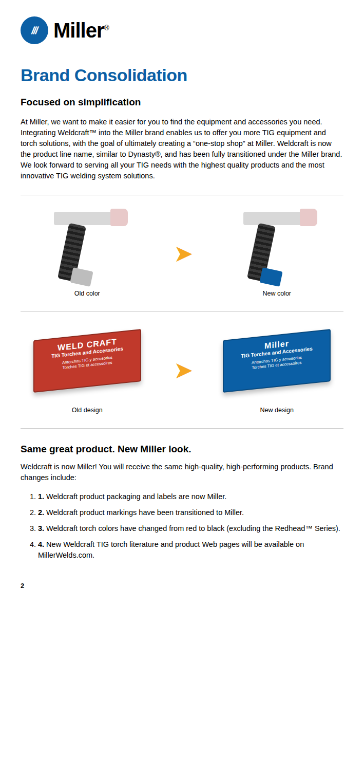Miller®
Brand Consolidation
Focused on simplification
At Miller, we want to make it easier for you to find the equipment and accessories you need. Integrating Weldcraft™ into the Miller brand enables us to offer you more TIG equipment and torch solutions, with the goal of ultimately creating a “one-stop shop” at Miller. Weldcraft is now the product line name, similar to Dynasty®, and has been fully transitioned under the Miller brand. We look forward to serving all your TIG needs with the highest quality products and the most innovative TIG welding system solutions.
Old color
➤
New color
WELD CRAFT TIG Torches and Accessories Antorchas TIG y accesorios
Torches TIG et accessoires
Old design
➤
Miller TIG Torches and Accessories Antorchas TIG y accesorios
Torches TIG et accessoires
New design
Same great product. New Miller look.
Weldcraft is now Miller! You will receive the same high-quality, high-performing products. Brand changes include:
1. Weldcraft product packaging and labels are now Miller.
2. Weldcraft product markings have been transitioned to Miller.
3. Weldcraft torch colors have changed from red to black (excluding the Redhead™ Series).
4. New Weldcraft TIG torch literature and product Web pages will be available on MillerWelds.com.
2